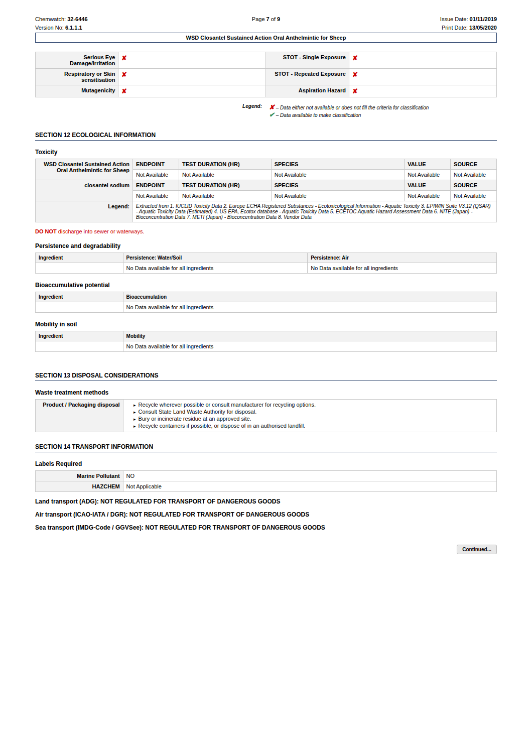Chemwatch: 32-6446
Version No: 6.1.1.1
Page 7 of 9
Issue Date: 01/11/2019
Print Date: 13/05/2020
WSD Closantel Sustained Action Oral Anthelmintic for Sheep
| Serious Eye Damage/Irritation | ✘ | STOT - Single Exposure | ✘ |
| Respiratory or Skin sensitisation | ✘ | STOT - Repeated Exposure | ✘ |
| Mutagenicity | ✘ | Aspiration Hazard | ✘ |
| Legend: | ✘ – Data either not available or does not fill the criteria for classification ✔ – Data available to make classification |
SECTION 12 ECOLOGICAL INFORMATION
Toxicity
| WSD Closantel Sustained Action Oral Anthelmintic for Sheep | ENDPOINT | TEST DURATION (HR) | SPECIES | VALUE | SOURCE |
| Not Available | Not Available | Not Available | Not Available | Not Available |
| closantel sodium | ENDPOINT | TEST DURATION (HR) | SPECIES | VALUE | SOURCE |
| Not Available | Not Available | Not Available | Not Available | Not Available |
| Legend: | Extracted from 1. IUCLID Toxicity Data 2. Europe ECHA Registered Substances - Ecotoxicological Information - Aquatic Toxicity 3. EPIWIN Suite V3.12 (QSAR) - Aquatic Toxicity Data (Estimated) 4. US EPA, Ecotox database - Aquatic Toxicity Data 5. ECETOC Aquatic Hazard Assessment Data 6. NITE (Japan) - Bioconcentration Data 7. METI (Japan) - Bioconcentration Data 8. Vendor Data |
DO NOT discharge into sewer or waterways.
Persistence and degradability
| Ingredient | Persistence: Water/Soil | Persistence: Air |
| --- | --- | --- |
| | No Data available for all ingredients | No Data available for all ingredients |
Bioaccumulative potential
| Ingredient | Bioaccumulation |
| --- | --- |
| | No Data available for all ingredients |
Mobility in soil
| Ingredient | Mobility |
| --- | --- |
| | No Data available for all ingredients |
SECTION 13 DISPOSAL CONSIDERATIONS
Waste treatment methods
| Product / Packaging disposal | Recycle wherever possible or consult manufacturer for recycling options. Consult State Land Waste Authority for disposal. Bury or incinerate residue at an approved site. Recycle containers if possible, or dispose of in an authorised landfill. |
SECTION 14 TRANSPORT INFORMATION
Labels Required
| Marine Pollutant | NO |
| HAZCHEM | Not Applicable |
Land transport (ADG): NOT REGULATED FOR TRANSPORT OF DANGEROUS GOODS
Air transport (ICAO-IATA / DGR): NOT REGULATED FOR TRANSPORT OF DANGEROUS GOODS
Sea transport (IMDG-Code / GGVSee): NOT REGULATED FOR TRANSPORT OF DANGEROUS GOODS
Continued...